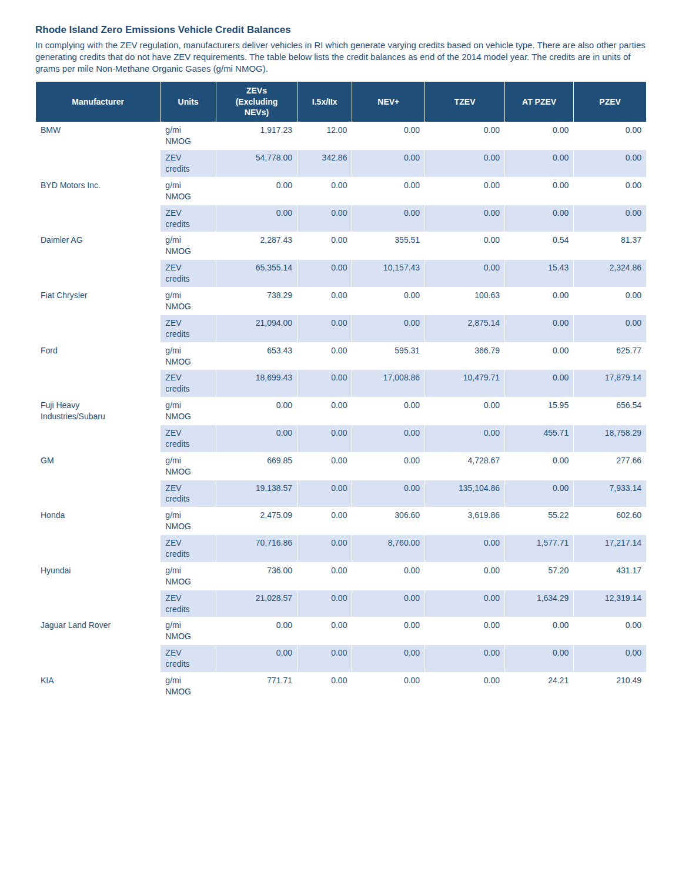Rhode Island Zero Emissions Vehicle Credit Balances
In complying with the ZEV regulation, manufacturers deliver vehicles in RI which generate varying credits based on vehicle type. There are also other parties generating credits that do not have ZEV requirements. The table below lists the credit balances as end of the 2014 model year. The credits are in units of grams per mile Non-Methane Organic Gases (g/mi NMOG).
| Manufacturer | Units | ZEVs (Excluding NEVs) | I.5x/IIx | NEV+ | TZEV | AT PZEV | PZEV |
| --- | --- | --- | --- | --- | --- | --- | --- |
| BMW | g/mi NMOG | 1,917.23 | 12.00 | 0.00 | 0.00 | 0.00 | 0.00 |
| ZEV credits | 54,778.00 | 342.86 | 0.00 | 0.00 | 0.00 | 0.00 |
| BYD Motors Inc. | g/mi NMOG | 0.00 | 0.00 | 0.00 | 0.00 | 0.00 | 0.00 |
| ZEV credits | 0.00 | 0.00 | 0.00 | 0.00 | 0.00 | 0.00 |
| Daimler AG | g/mi NMOG | 2,287.43 | 0.00 | 355.51 | 0.00 | 0.54 | 81.37 |
| ZEV credits | 65,355.14 | 0.00 | 10,157.43 | 0.00 | 15.43 | 2,324.86 |
| Fiat Chrysler | g/mi NMOG | 738.29 | 0.00 | 0.00 | 100.63 | 0.00 | 0.00 |
| ZEV credits | 21,094.00 | 0.00 | 0.00 | 2,875.14 | 0.00 | 0.00 |
| Ford | g/mi NMOG | 653.43 | 0.00 | 595.31 | 366.79 | 0.00 | 625.77 |
| ZEV credits | 18,699.43 | 0.00 | 17,008.86 | 10,479.71 | 0.00 | 17,879.14 |
| Fuji Heavy Industries/Subaru | g/mi NMOG | 0.00 | 0.00 | 0.00 | 0.00 | 15.95 | 656.54 |
| ZEV credits | 0.00 | 0.00 | 0.00 | 0.00 | 455.71 | 18,758.29 |
| GM | g/mi NMOG | 669.85 | 0.00 | 0.00 | 4,728.67 | 0.00 | 277.66 |
| ZEV credits | 19,138.57 | 0.00 | 0.00 | 135,104.86 | 0.00 | 7,933.14 |
| Honda | g/mi NMOG | 2,475.09 | 0.00 | 306.60 | 3,619.86 | 55.22 | 602.60 |
| ZEV credits | 70,716.86 | 0.00 | 8,760.00 | 0.00 | 1,577.71 | 17,217.14 |
| Hyundai | g/mi NMOG | 736.00 | 0.00 | 0.00 | 0.00 | 57.20 | 431.17 |
| ZEV credits | 21,028.57 | 0.00 | 0.00 | 0.00 | 1,634.29 | 12,319.14 |
| Jaguar Land Rover | g/mi NMOG | 0.00 | 0.00 | 0.00 | 0.00 | 0.00 | 0.00 |
| ZEV credits | 0.00 | 0.00 | 0.00 | 0.00 | 0.00 | 0.00 |
| KIA | g/mi NMOG | 771.71 | 0.00 | 0.00 | 0.00 | 24.21 | 210.49 |